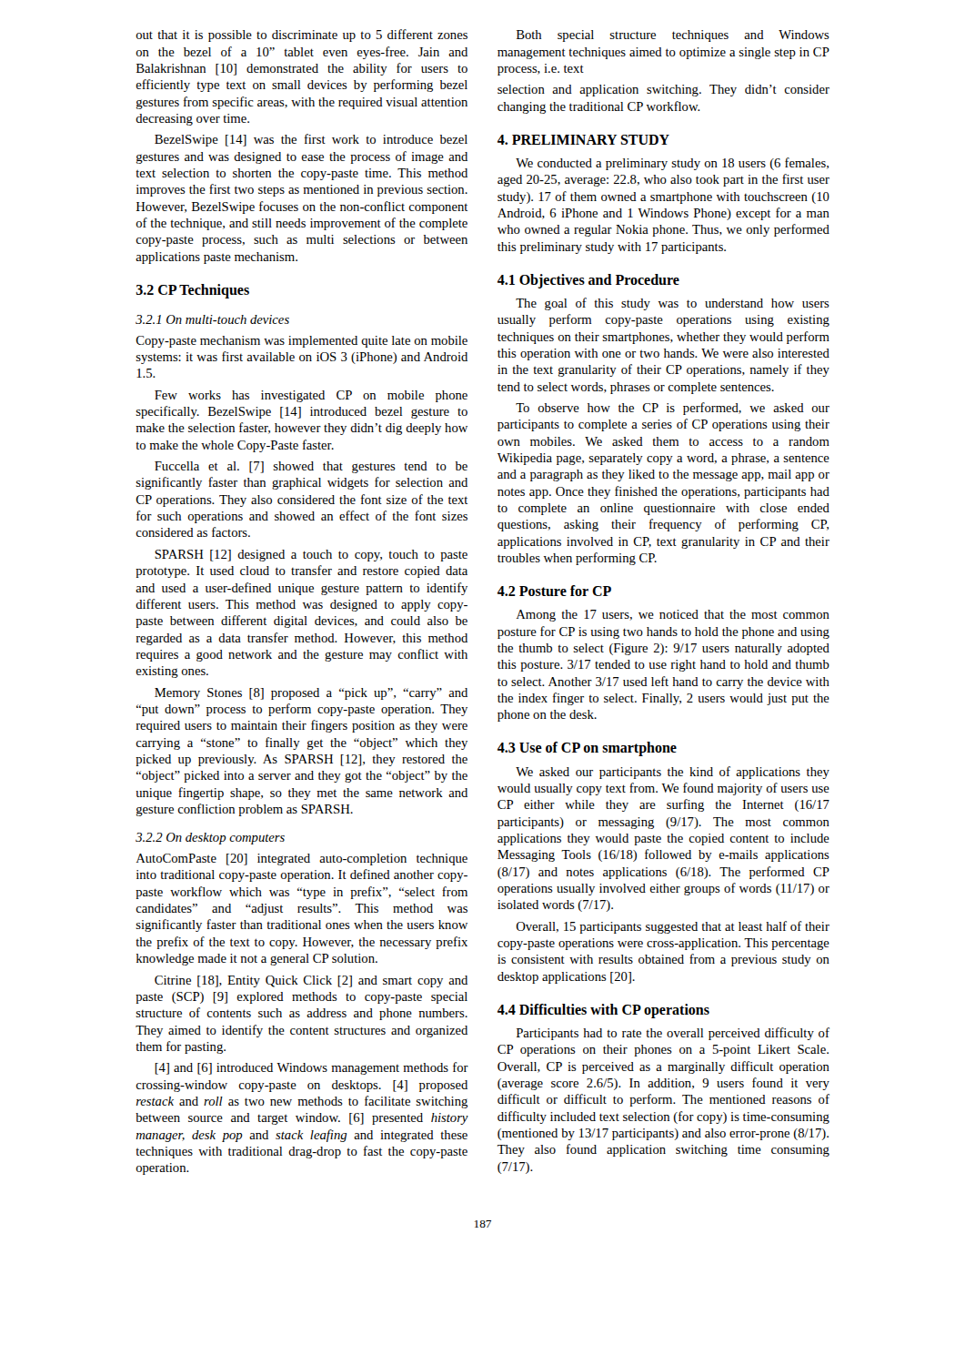out that it is possible to discriminate up to 5 different zones on the bezel of a 10” tablet even eyes-free. Jain and Balakrishnan [10] demonstrated the ability for users to efficiently type text on small devices by performing bezel gestures from specific areas, with the required visual attention decreasing over time.
BezelSwipe [14] was the first work to introduce bezel gestures and was designed to ease the process of image and text selection to shorten the copy-paste time. This method improves the first two steps as mentioned in previous section. However, BezelSwipe focuses on the non-conflict component of the technique, and still needs improvement of the complete copy-paste process, such as multi selections or between applications paste mechanism.
3.2 CP Techniques
3.2.1 On multi-touch devices
Copy-paste mechanism was implemented quite late on mobile systems: it was first available on iOS 3 (iPhone) and Android 1.5.
Few works has investigated CP on mobile phone specifically. BezelSwipe [14] introduced bezel gesture to make the selection faster, however they didn’t dig deeply how to make the whole Copy-Paste faster.
Fuccella et al. [7] showed that gestures tend to be significantly faster than graphical widgets for selection and CP operations. They also considered the font size of the text for such operations and showed an effect of the font sizes considered as factors.
SPARSH [12] designed a touch to copy, touch to paste prototype. It used cloud to transfer and restore copied data and used a user-defined unique gesture pattern to identify different users. This method was designed to apply copy-paste between different digital devices, and could also be regarded as a data transfer method. However, this method requires a good network and the gesture may conflict with existing ones.
Memory Stones [8] proposed a “pick up”, “carry” and “put down” process to perform copy-paste operation. They required users to maintain their fingers position as they were carrying a “stone” to finally get the “object” which they picked up previously. As SPARSH [12], they restored the “object” picked into a server and they got the “object” by the unique fingertip shape, so they met the same network and gesture confliction problem as SPARSH.
3.2.2 On desktop computers
AutoComPaste [20] integrated auto-completion technique into traditional copy-paste operation. It defined another copy-paste workflow which was “type in prefix”, “select from candidates” and “adjust results”. This method was significantly faster than traditional ones when the users know the prefix of the text to copy. However, the necessary prefix knowledge made it not a general CP solution.
Citrine [18], Entity Quick Click [2] and smart copy and paste (SCP) [9] explored methods to copy-paste special structure of contents such as address and phone numbers. They aimed to identify the content structures and organized them for pasting.
[4] and [6] introduced Windows management methods for crossing-window copy-paste on desktops. [4] proposed restack and roll as two new methods to facilitate switching between source and target window. [6] presented history manager, desk pop and stack leafing and integrated these techniques with traditional drag-drop to fast the copy-paste operation.
Both special structure techniques and Windows management techniques aimed to optimize a single step in CP process, i.e. text
selection and application switching. They didn’t consider changing the traditional CP workflow.
4. PRELIMINARY STUDY
We conducted a preliminary study on 18 users (6 females, aged 20-25, average: 22.8, who also took part in the first user study). 17 of them owned a smartphone with touchscreen (10 Android, 6 iPhone and 1 Windows Phone) except for a man who owned a regular Nokia phone. Thus, we only performed this preliminary study with 17 participants.
4.1 Objectives and Procedure
The goal of this study was to understand how users usually perform copy-paste operations using existing techniques on their smartphones, whether they would perform this operation with one or two hands. We were also interested in the text granularity of their CP operations, namely if they tend to select words, phrases or complete sentences.
To observe how the CP is performed, we asked our participants to complete a series of CP operations using their own mobiles. We asked them to access to a random Wikipedia page, separately copy a word, a phrase, a sentence and a paragraph as they liked to the message app, mail app or notes app. Once they finished the operations, participants had to complete an online questionnaire with close ended questions, asking their frequency of performing CP, applications involved in CP, text granularity in CP and their troubles when performing CP.
4.2 Posture for CP
Among the 17 users, we noticed that the most common posture for CP is using two hands to hold the phone and using the thumb to select (Figure 2): 9/17 users naturally adopted this posture. 3/17 tended to use right hand to hold and thumb to select. Another 3/17 used left hand to carry the device with the index finger to select. Finally, 2 users would just put the phone on the desk.
4.3 Use of CP on smartphone
We asked our participants the kind of applications they would usually copy text from. We found majority of users use CP either while they are surfing the Internet (16/17 participants) or messaging (9/17). The most common applications they would paste the copied content to include Messaging Tools (16/18) followed by e-mails applications (8/17) and notes applications (6/18). The performed CP operations usually involved either groups of words (11/17) or isolated words (7/17).
Overall, 15 participants suggested that at least half of their copy-paste operations were cross-application. This percentage is consistent with results obtained from a previous study on desktop applications [20].
4.4 Difficulties with CP operations
Participants had to rate the overall perceived difficulty of CP operations on their phones on a 5-point Likert Scale. Overall, CP is perceived as a marginally difficult operation (average score 2.6/5). In addition, 9 users found it very difficult or difficult to perform. The mentioned reasons of difficulty included text selection (for copy) is time-consuming (mentioned by 13/17 participants) and also error-prone (8/17). They also found application switching time consuming (7/17).
187